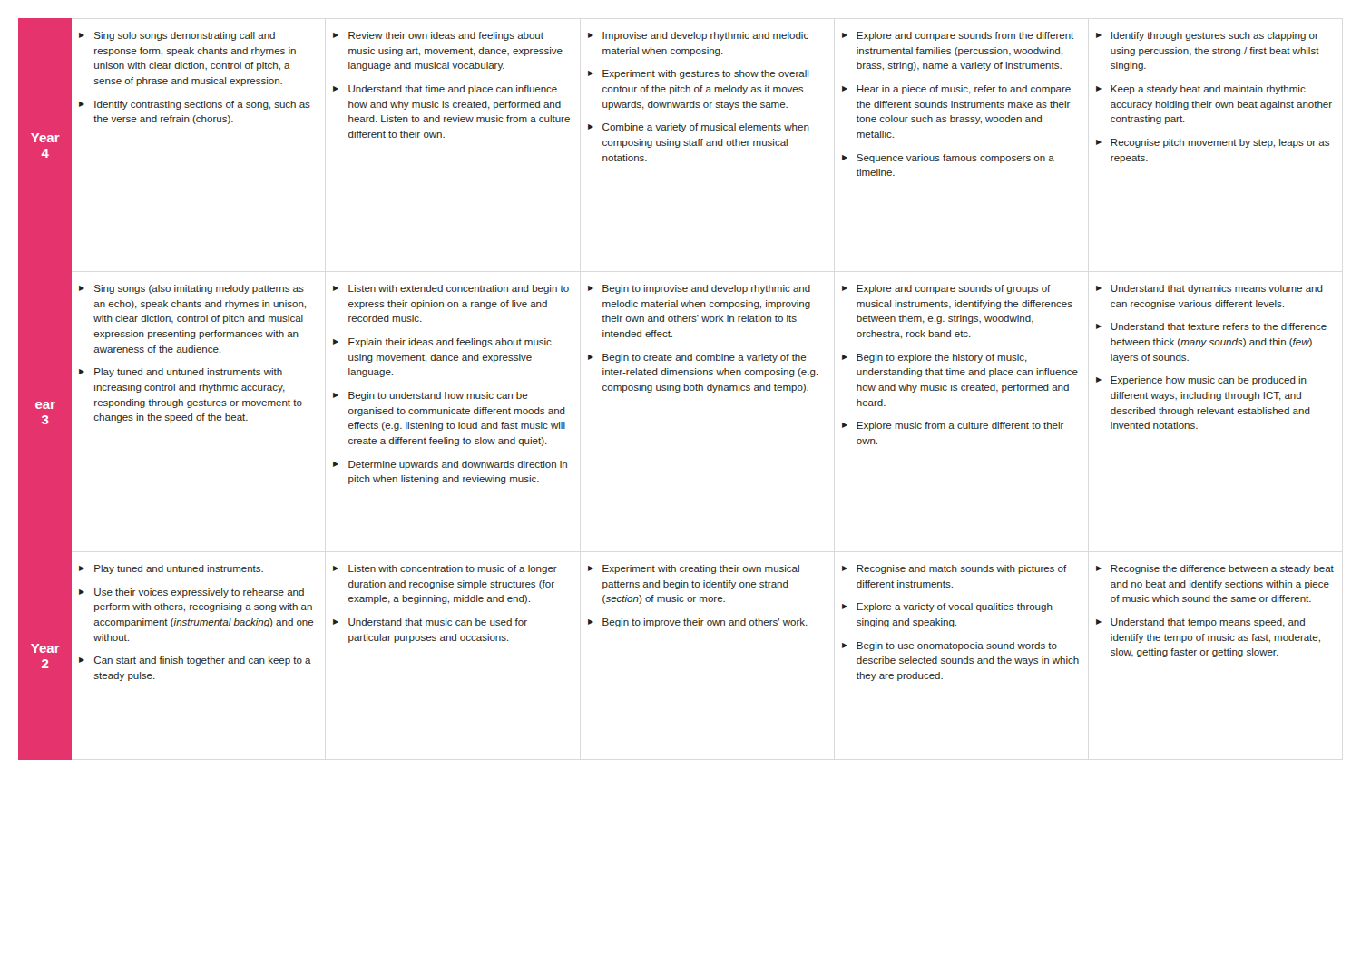| Year 4 | Sing solo songs demonstrating call and response form, speak chants and rhymes in unison with clear diction, control of pitch, a sense of phrase and musical expression. Identify contrasting sections of a song, such as the verse and refrain (chorus). | Review their own ideas and feelings about music using art, movement, dance, expressive language and musical vocabulary. Understand that time and place can influence how and why music is created, performed and heard. Listen to and review music from a culture different to their own. | Improvise and develop rhythmic and melodic material when composing. Experiment with gestures to show the overall contour of the pitch of a melody as it moves upwards, downwards or stays the same. Combine a variety of musical elements when composing using staff and other musical notations. | Explore and compare sounds from the different instrumental families (percussion, woodwind, brass, string), name a variety of instruments. Hear in a piece of music, refer to and compare the different sounds instruments make as their tone colour such as brassy, wooden and metallic. Sequence various famous composers on a timeline. | Identify through gestures such as clapping or using percussion, the strong / first beat whilst singing. Keep a steady beat and maintain rhythmic accuracy holding their own beat against another contrasting part. Recognise pitch movement by step, leaps or as repeats. |
| ear 3 | Sing songs (also imitating melody patterns as an echo), speak chants and rhymes in unison, with clear diction, control of pitch and musical expression presenting performances with an awareness of the audience. Play tuned and untuned instruments with increasing control and rhythmic accuracy, responding through gestures or movement to changes in the speed of the beat. | Listen with extended concentration and begin to express their opinion on a range of live and recorded music. Explain their ideas and feelings about music using movement, dance and expressive language. Begin to understand how music can be organised to communicate different moods and effects (e.g. listening to loud and fast music will create a different feeling to slow and quiet). Determine upwards and downwards direction in pitch when listening and reviewing music. | Begin to improvise and develop rhythmic and melodic material when composing, improving their own and others' work in relation to its intended effect. Begin to create and combine a variety of the inter-related dimensions when composing (e.g. composing using both dynamics and tempo). | Explore and compare sounds of groups of musical instruments, identifying the differences between them, e.g. strings, woodwind, orchestra, rock band etc. Begin to explore the history of music, understanding that time and place can influence how and why music is created, performed and heard. Explore music from a culture different to their own. | Understand that dynamics means volume and can recognise various different levels. Understand that texture refers to the difference between thick ( many sounds ) and thin ( few ) layers of sounds. Experience how music can be produced in different ways, including through ICT, and described through relevant established and invented notations. |
| Year 2 | Play tuned and untuned instruments. Use their voices expressively to rehearse and perform with others, recognising a song with an accompaniment ( instrumental backing ) and one without. Can start and finish together and can keep to a steady pulse. | Listen with concentration to music of a longer duration and recognise simple structures (for example, a beginning, middle and end). Understand that music can be used for particular purposes and occasions. | Experiment with creating their own musical patterns and begin to identify one strand ( section ) of music or more. Begin to improve their own and others' work. | Recognise and match sounds with pictures of different instruments. Explore a variety of vocal qualities through singing and speaking. Begin to use onomatopoeia sound words to describe selected sounds and the ways in which they are produced. | Recognise the difference between a steady beat and no beat and identify sections within a piece of music which sound the same or different. Understand that tempo means speed, and identify the tempo of music as fast, moderate, slow, getting faster or getting slower. |